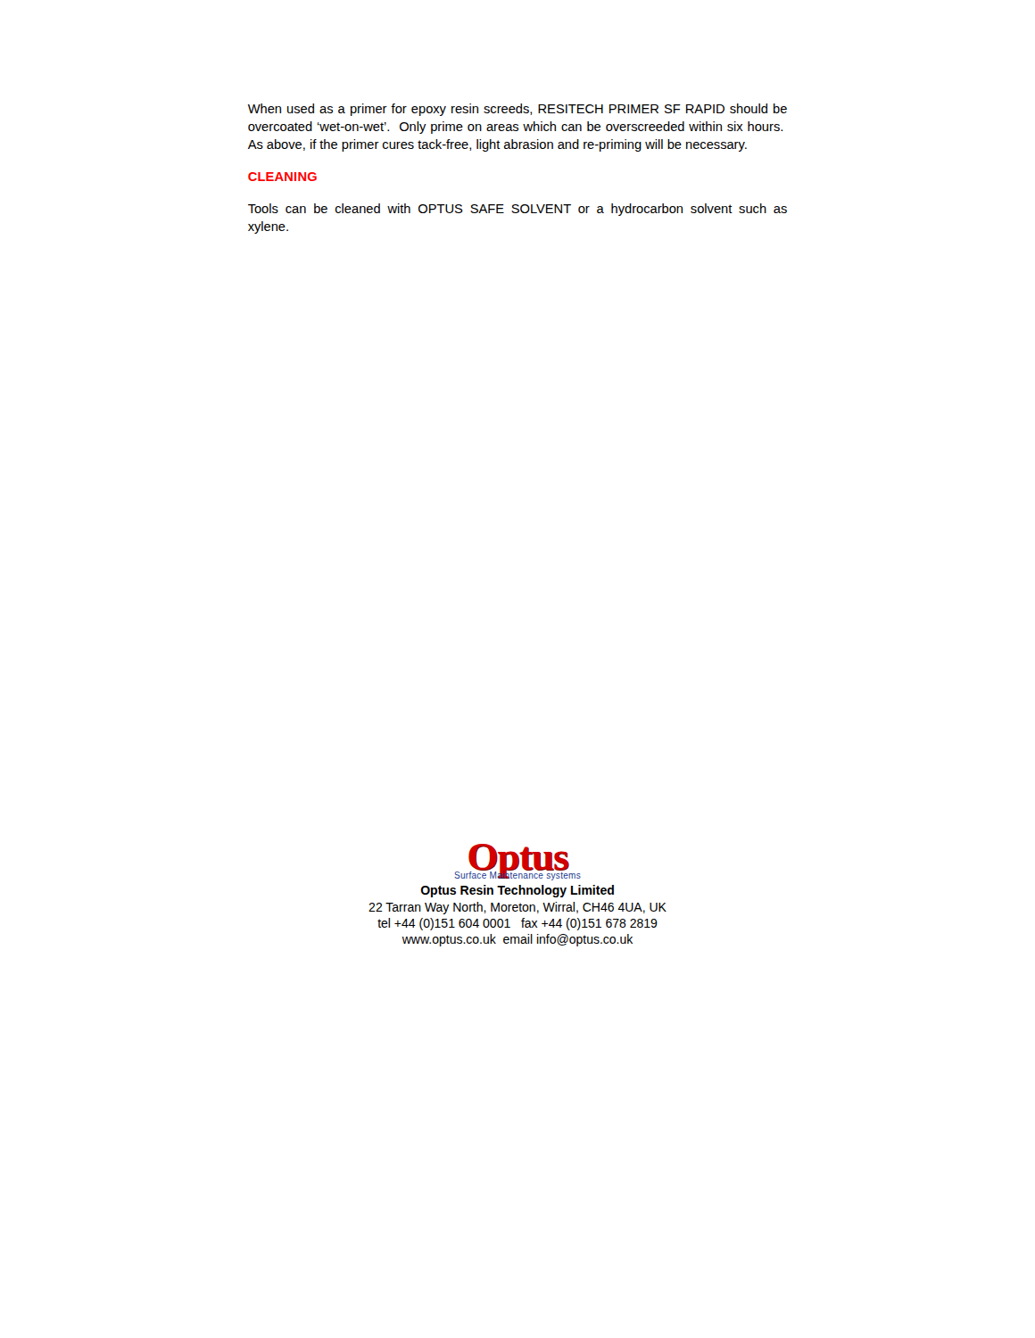When used as a primer for epoxy resin screeds, RESITECH PRIMER SF RAPID should be overcoated ‘wet-on-wet’. Only prime on areas which can be overscreeded within six hours. As above, if the primer cures tack-free, light abrasion and re-priming will be necessary.
CLEANING
Tools can be cleaned with OPTUS SAFE SOLVENT or a hydrocarbon solvent such as xylene.
Optus Surface Maintenance systems
Optus Resin Technology Limited 22 Tarran Way North, Moreton, Wirral, CH46 4UA, UK tel +44 (0)151 604 0001 fax +44 (0)151 678 2819 www.optus.co.uk email info@optus.co.uk